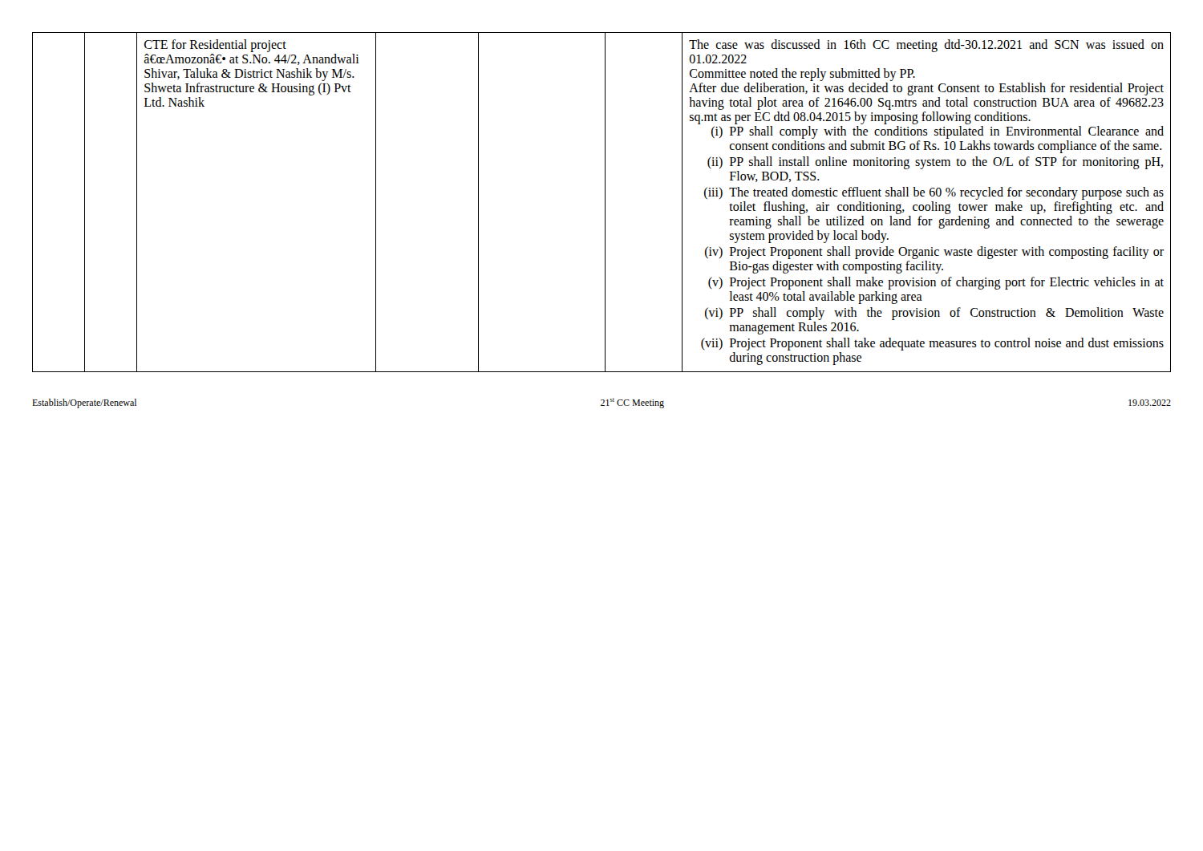| | | CTE for Residential project â€œAmozonâ€• at S.No. 44/2, Anandwali Shivar, Taluka & District Nashik by M/s. Shweta Infrastructure & Housing (I) Pvt Ltd. Nashik | | | | The case was discussed in 16th CC meeting dtd-30.12.2021 and SCN was issued on 01.02.2022 Committee noted the reply submitted by PP. After due deliberation, it was decided to grant Consent to Establish for residential Project having total plot area of 21646.00 Sq.mtrs and total construction BUA area of 49682.23 sq.mt as per EC dtd 08.04.2015 by imposing following conditions. (i) PP shall comply with the conditions stipulated in Environmental Clearance and consent conditions and submit BG of Rs. 10 Lakhs towards compliance of the same. (ii) PP shall install online monitoring system to the O/L of STP for monitoring pH, Flow, BOD, TSS. (iii) The treated domestic effluent shall be 60 % recycled for secondary purpose such as toilet flushing, air conditioning, cooling tower make up, firefighting etc. and reaming shall be utilized on land for gardening and connected to the sewerage system provided by local body. (iv) Project Proponent shall provide Organic waste digester with composting facility or Bio-gas digester with composting facility. (v) Project Proponent shall make provision of charging port for Electric vehicles in at least 40% total available parking area (vi) PP shall comply with the provision of Construction & Demolition Waste management Rules 2016. (vii) Project Proponent shall take adequate measures to control noise and dust emissions during construction phase |
Establish/Operate/Renewal
21st CC Meeting
19.03.2022